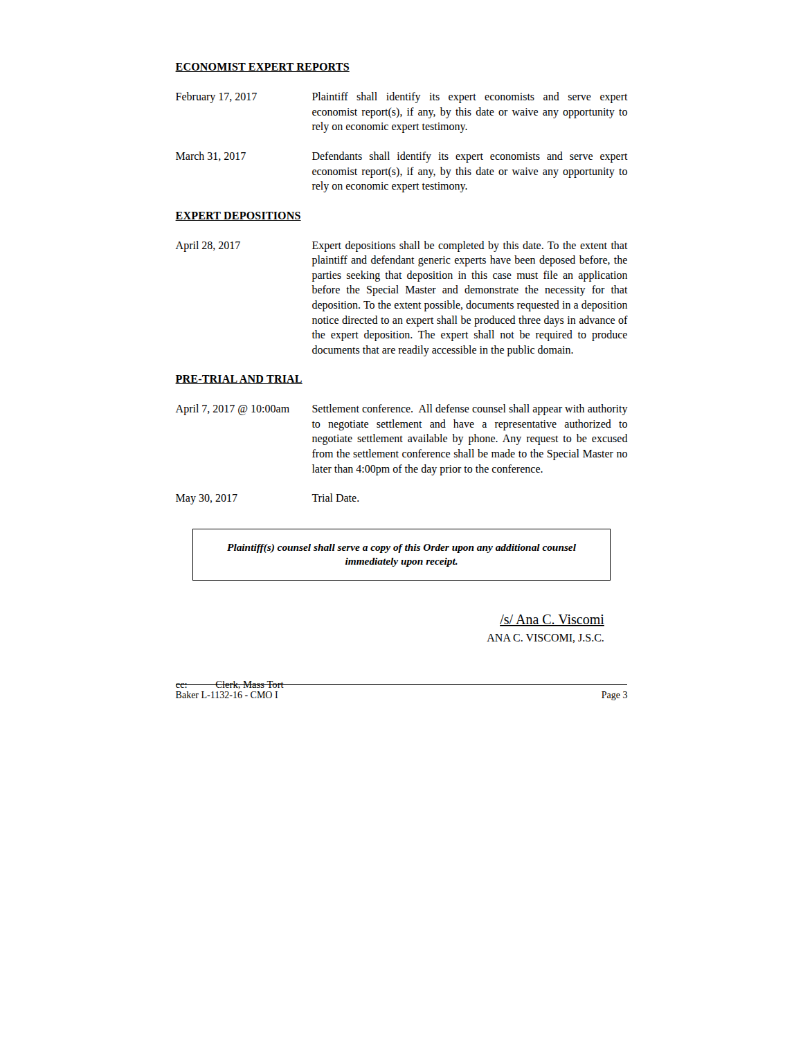ECONOMIST EXPERT REPORTS
February 17, 2017
Plaintiff shall identify its expert economists and serve expert economist report(s), if any, by this date or waive any opportunity to rely on economic expert testimony.
March 31, 2017
Defendants shall identify its expert economists and serve expert economist report(s), if any, by this date or waive any opportunity to rely on economic expert testimony.
EXPERT DEPOSITIONS
April 28, 2017
Expert depositions shall be completed by this date. To the extent that plaintiff and defendant generic experts have been deposed before, the parties seeking that deposition in this case must file an application before the Special Master and demonstrate the necessity for that deposition. To the extent possible, documents requested in a deposition notice directed to an expert shall be produced three days in advance of the expert deposition. The expert shall not be required to produce documents that are readily accessible in the public domain.
PRE-TRIAL AND TRIAL
April 7, 2017 @ 10:00am
Settlement conference. All defense counsel shall appear with authority to negotiate settlement and have a representative authorized to negotiate settlement available by phone. Any request to be excused from the settlement conference shall be made to the Special Master no later than 4:00pm of the day prior to the conference.
May 30, 2017
Trial Date.
Plaintiff(s) counsel shall serve a copy of this Order upon any additional counsel immediately upon receipt.
/s/ Ana C. Viscomi ANA C. VISCOMI, J.S.C.
cc: Clerk, Mass Tort
Baker L-1132-16 - CMO I Page 3